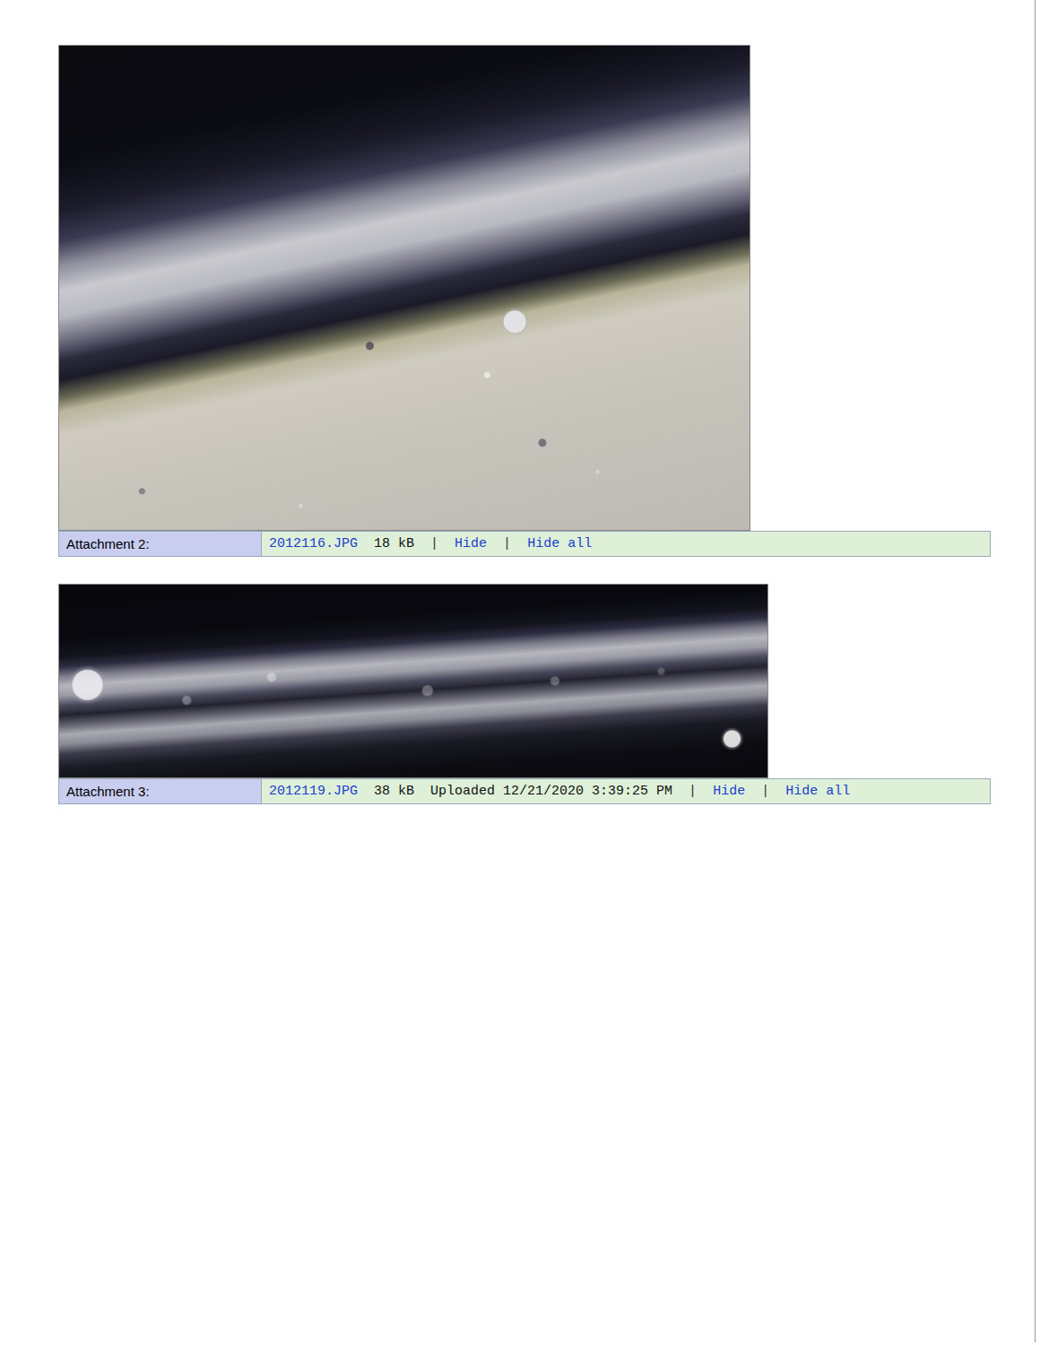Attachment 2:
2012116.JPG 18 kB | Hide | Hide all
Attachment 3:
2012119.JPG 38 kB Uploaded 12/21/2020 3:39:25 PM | Hide | Hide all